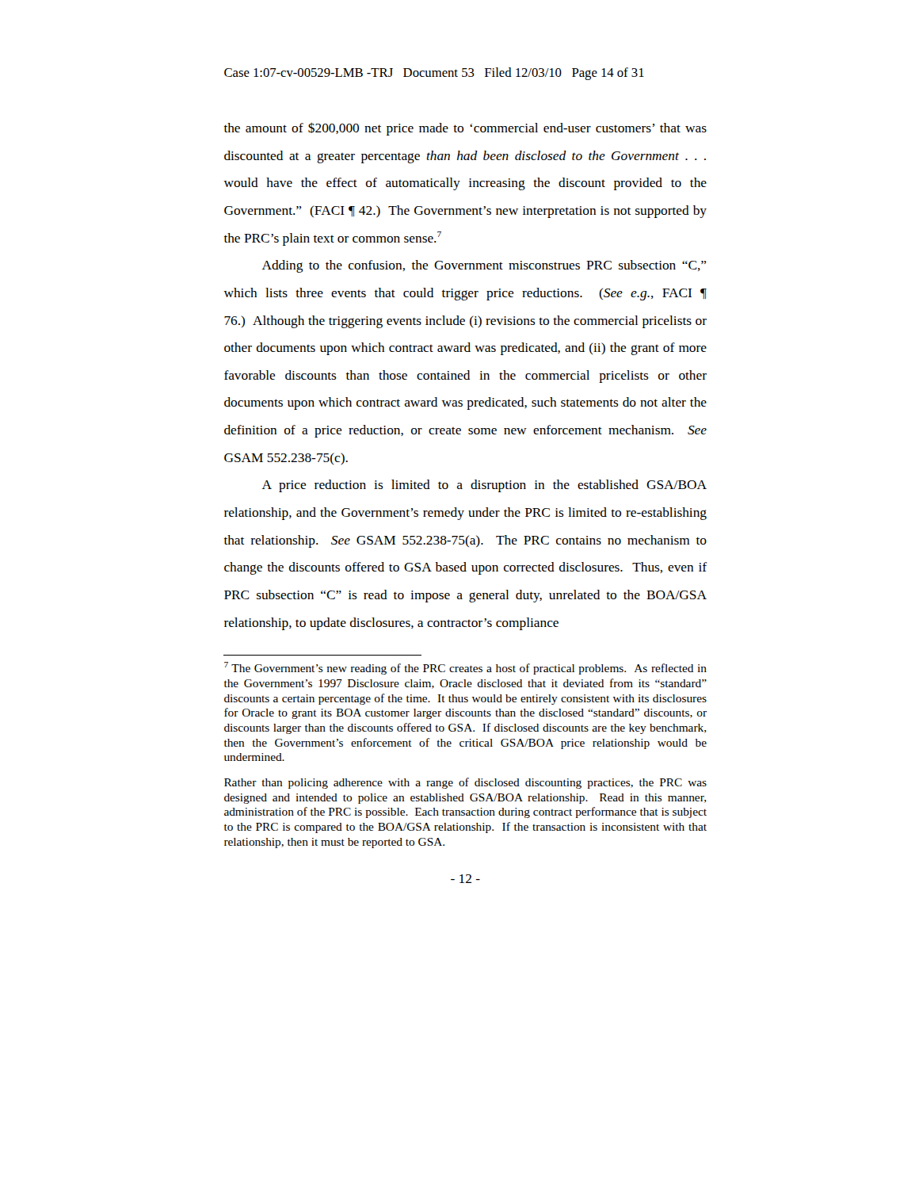Case 1:07-cv-00529-LMB -TRJ Document 53 Filed 12/03/10 Page 14 of 31
the amount of $200,000 net price made to ‘commercial end-user customers’ that was discounted at a greater percentage than had been disclosed to the Government . . . would have the effect of automatically increasing the discount provided to the Government.” (FACI ¶ 42.) The Government’s new interpretation is not supported by the PRC’s plain text or common sense.7
Adding to the confusion, the Government misconstrues PRC subsection “C,” which lists three events that could trigger price reductions. (See e.g., FACI ¶ 76.) Although the triggering events include (i) revisions to the commercial pricelists or other documents upon which contract award was predicated, and (ii) the grant of more favorable discounts than those contained in the commercial pricelists or other documents upon which contract award was predicated, such statements do not alter the definition of a price reduction, or create some new enforcement mechanism. See GSAM 552.238-75(c).
A price reduction is limited to a disruption in the established GSA/BOA relationship, and the Government’s remedy under the PRC is limited to re-establishing that relationship. See GSAM 552.238-75(a). The PRC contains no mechanism to change the discounts offered to GSA based upon corrected disclosures. Thus, even if PRC subsection “C” is read to impose a general duty, unrelated to the BOA/GSA relationship, to update disclosures, a contractor’s compliance
7 The Government’s new reading of the PRC creates a host of practical problems. As reflected in the Government’s 1997 Disclosure claim, Oracle disclosed that it deviated from its “standard” discounts a certain percentage of the time. It thus would be entirely consistent with its disclosures for Oracle to grant its BOA customer larger discounts than the disclosed “standard” discounts, or discounts larger than the discounts offered to GSA. If disclosed discounts are the key benchmark, then the Government’s enforcement of the critical GSA/BOA price relationship would be undermined.
Rather than policing adherence with a range of disclosed discounting practices, the PRC was designed and intended to police an established GSA/BOA relationship. Read in this manner, administration of the PRC is possible. Each transaction during contract performance that is subject to the PRC is compared to the BOA/GSA relationship. If the transaction is inconsistent with that relationship, then it must be reported to GSA.
- 12 -